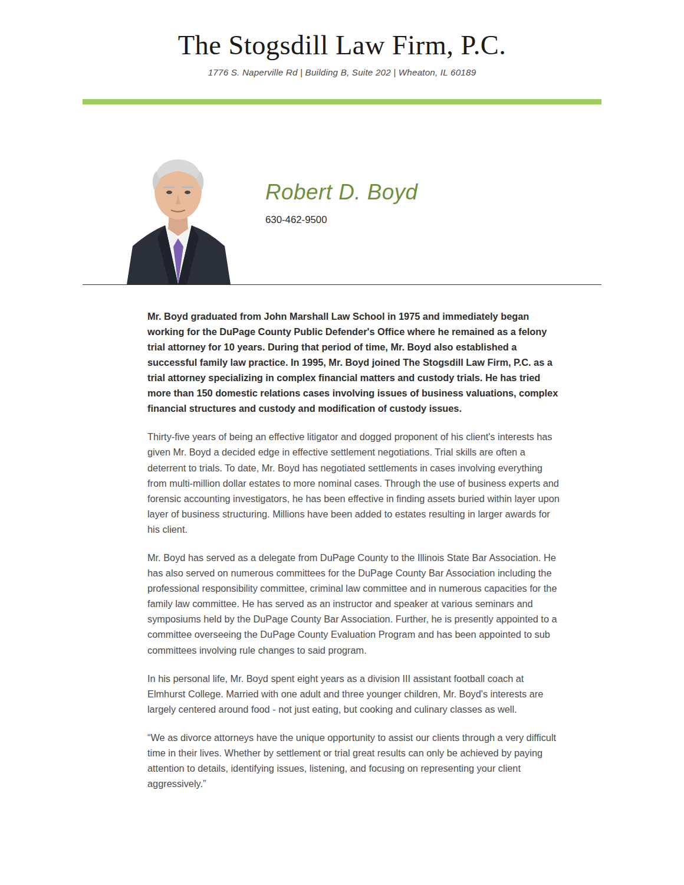The Stogsdill Law Firm, P.C.
1776 S. Naperville Rd | Building B, Suite 202 | Wheaton, IL 60189
Robert D. Boyd
630-462-9500
Mr. Boyd graduated from John Marshall Law School in 1975 and immediately began working for the DuPage County Public Defender's Office where he remained as a felony trial attorney for 10 years. During that period of time, Mr. Boyd also established a successful family law practice. In 1995, Mr. Boyd joined The Stogsdill Law Firm, P.C. as a trial attorney specializing in complex financial matters and custody trials. He has tried more than 150 domestic relations cases involving issues of business valuations, complex financial structures and custody and modification of custody issues.
Thirty-five years of being an effective litigator and dogged proponent of his client's interests has given Mr. Boyd a decided edge in effective settlement negotiations. Trial skills are often a deterrent to trials. To date, Mr. Boyd has negotiated settlements in cases involving everything from multi-million dollar estates to more nominal cases. Through the use of business experts and forensic accounting investigators, he has been effective in finding assets buried within layer upon layer of business structuring. Millions have been added to estates resulting in larger awards for his client.
Mr. Boyd has served as a delegate from DuPage County to the Illinois State Bar Association. He has also served on numerous committees for the DuPage County Bar Association including the professional responsibility committee, criminal law committee and in numerous capacities for the family law committee. He has served as an instructor and speaker at various seminars and symposiums held by the DuPage County Bar Association. Further, he is presently appointed to a committee overseeing the DuPage County Evaluation Program and has been appointed to sub committees involving rule changes to said program.
In his personal life, Mr. Boyd spent eight years as a division III assistant football coach at Elmhurst College. Married with one adult and three younger children, Mr. Boyd's interests are largely centered around food - not just eating, but cooking and culinary classes as well.
“We as divorce attorneys have the unique opportunity to assist our clients through a very difficult time in their lives. Whether by settlement or trial great results can only be achieved by paying attention to details, identifying issues, listening, and focusing on representing your client aggressively.”